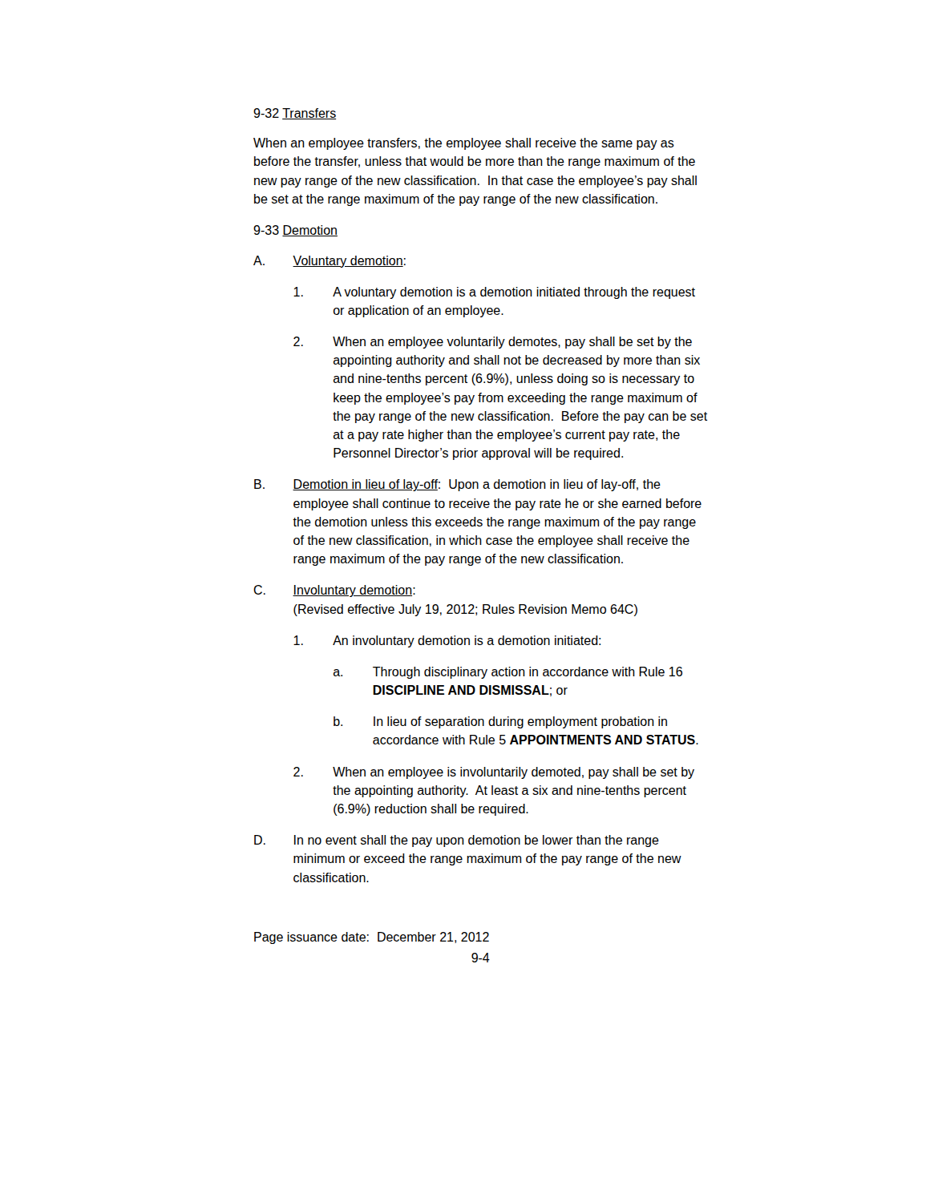9-32 Transfers
When an employee transfers, the employee shall receive the same pay as before the transfer, unless that would be more than the range maximum of the new pay range of the new classification. In that case the employee’s pay shall be set at the range maximum of the pay range of the new classification.
9-33 Demotion
A.
Voluntary demotion:
1.
A voluntary demotion is a demotion initiated through the request or application of an employee.
2.
When an employee voluntarily demotes, pay shall be set by the appointing authority and shall not be decreased by more than six and nine-tenths percent (6.9%), unless doing so is necessary to keep the employee’s pay from exceeding the range maximum of the pay range of the new classification. Before the pay can be set at a pay rate higher than the employee’s current pay rate, the Personnel Director’s prior approval will be required.
B.
Demotion in lieu of lay-off: Upon a demotion in lieu of lay-off, the employee shall continue to receive the pay rate he or she earned before the demotion unless this exceeds the range maximum of the pay range of the new classification, in which case the employee shall receive the range maximum of the pay range of the new classification.
C.
Involuntary demotion:
(Revised effective July 19, 2012; Rules Revision Memo 64C)
1.
An involuntary demotion is a demotion initiated:
a.
Through disciplinary action in accordance with Rule 16 DISCIPLINE AND DISMISSAL; or
b.
In lieu of separation during employment probation in accordance with Rule 5 APPOINTMENTS AND STATUS.
2.
When an employee is involuntarily demoted, pay shall be set by the appointing authority. At least a six and nine-tenths percent (6.9%) reduction shall be required.
D.
In no event shall the pay upon demotion be lower than the range minimum or exceed the range maximum of the pay range of the new classification.
Page issuance date: December 21, 2012
9-4